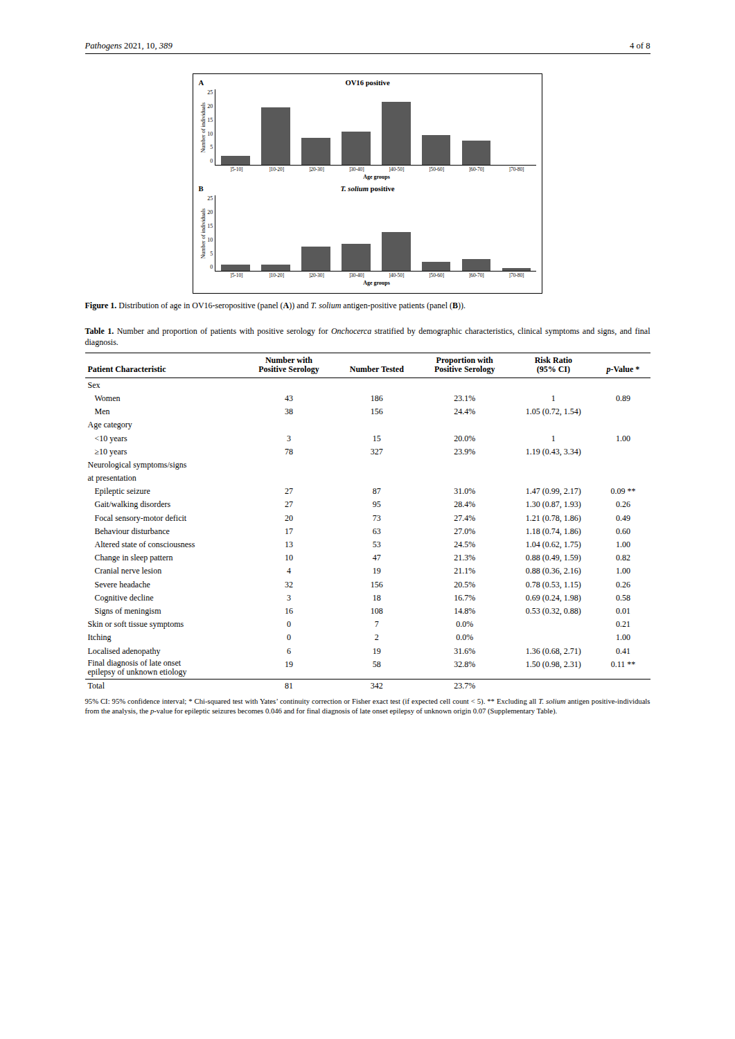Pathogens 2021, 10, 389
4 of 8
A
OV16 positive
Number of individuals
2520151050
]5-10]]10-20]]20-30]]30-40]]40-50]]50-60]]60-70]]70-80]
Age groups
B
T. solium positive
Number of individuals
2520151050
]5-10]]10-20]]20-30]]30-40]]40-50]]50-60]]60-70]]70-80]
Age groups
Figure 1. Distribution of age in OV16-seropositive (panel (A)) and T. solium antigen-positive patients (panel (B)).
Table 1. Number and proportion of patients with positive serology for Onchocerca stratified by demographic characteristics, clinical symptoms and signs, and final diagnosis.
| Patient Characteristic | Number with Positive Serology | Number Tested | Proportion with Positive Serology | Risk Ratio (95% CI) | p -Value * |
| --- | --- | --- | --- | --- | --- |
| Sex | | | | | |
| Women | 43 | 186 | 23.1% | 1 | 0.89 |
| Men | 38 | 156 | 24.4% | 1.05 (0.72, 1.54) | |
| Age category | | | | | |
| <10 years | 3 | 15 | 20.0% | 1 | 1.00 |
| ≥10 years | 78 | 327 | 23.9% | 1.19 (0.43, 3.34) | |
| Neurological symptoms/signs | | | | | |
| at presentation | | | | | |
| Epileptic seizure | 27 | 87 | 31.0% | 1.47 (0.99, 2.17) | 0.09 ** |
| Gait/walking disorders | 27 | 95 | 28.4% | 1.30 (0.87, 1.93) | 0.26 |
| Focal sensory-motor deficit | 20 | 73 | 27.4% | 1.21 (0.78, 1.86) | 0.49 |
| Behaviour disturbance | 17 | 63 | 27.0% | 1.18 (0.74, 1.86) | 0.60 |
| Altered state of consciousness | 13 | 53 | 24.5% | 1.04 (0.62, 1.75) | 1.00 |
| Change in sleep pattern | 10 | 47 | 21.3% | 0.88 (0.49, 1.59) | 0.82 |
| Cranial nerve lesion | 4 | 19 | 21.1% | 0.88 (0.36, 2.16) | 1.00 |
| Severe headache | 32 | 156 | 20.5% | 0.78 (0.53, 1.15) | 0.26 |
| Cognitive decline | 3 | 18 | 16.7% | 0.69 (0.24, 1.98) | 0.58 |
| Signs of meningism | 16 | 108 | 14.8% | 0.53 (0.32, 0.88) | 0.01 |
| Skin or soft tissue symptoms | 0 | 7 | 0.0% | | 0.21 |
| Itching | 0 | 2 | 0.0% | | 1.00 |
| Localised adenopathy | 6 | 19 | 31.6% | 1.36 (0.68, 2.71) | 0.41 |
| Final diagnosis of late onset epilepsy of unknown etiology | 19 | 58 | 32.8% | 1.50 (0.98, 2.31) | 0.11 ** |
| Total | 81 | 342 | 23.7% | | |
95% CI: 95% confidence interval; * Chi-squared test with Yates’ continuity correction or Fisher exact test (if expected cell count < 5). ** Excluding all T. solium antigen positive-individuals from the analysis, the p-value for epileptic seizures becomes 0.046 and for final diagnosis of late onset epilepsy of unknown origin 0.07 (Supplementary Table).